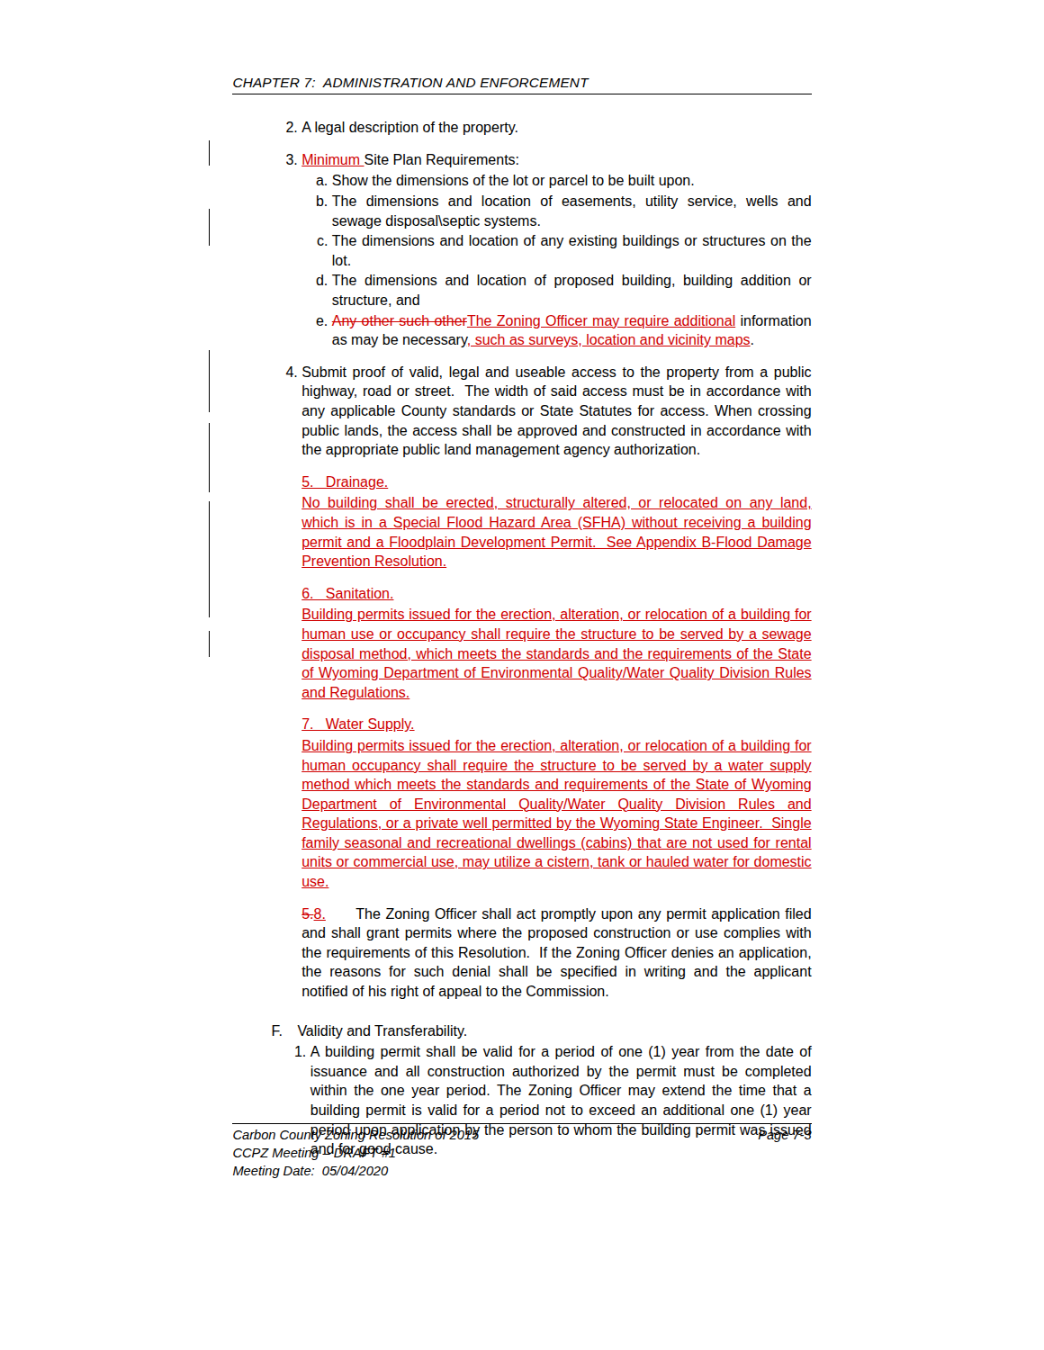CHAPTER 7: ADMINISTRATION AND ENFORCEMENT
A legal description of the property.
Minimum Site Plan Requirements:
Show the dimensions of the lot or parcel to be built upon.
The dimensions and location of easements, utility service, wells and sewage disposal\septic systems.
The dimensions and location of any existing buildings or structures on the lot.
The dimensions and location of proposed building, building addition or structure, and
Any other such other The Zoning Officer may require additional information as may be necessary, such as surveys, location and vicinity maps.
Submit proof of valid, legal and useable access to the property from a public highway, road or street. The width of said access must be in accordance with any applicable County standards or State Statutes for access. When crossing public lands, the access shall be approved and constructed in accordance with the appropriate public land management agency authorization.
5. Drainage.
No building shall be erected, structurally altered, or relocated on any land, which is in a Special Flood Hazard Area (SFHA) without receiving a building permit and a Floodplain Development Permit. See Appendix B-Flood Damage Prevention Resolution.
6. Sanitation.
Building permits issued for the erection, alteration, or relocation of a building for human use or occupancy shall require the structure to be served by a sewage disposal method, which meets the standards and the requirements of the State of Wyoming Department of Environmental Quality/Water Quality Division Rules and Regulations.
7. Water Supply.
Building permits issued for the erection, alteration, or relocation of a building for human occupancy shall require the structure to be served by a water supply method which meets the standards and requirements of the State of Wyoming Department of Environmental Quality/Water Quality Division Rules and Regulations, or a private well permitted by the Wyoming State Engineer. Single family seasonal and recreational dwellings (cabins) that are not used for rental units or commercial use, may utilize a cistern, tank or hauled water for domestic use.
5. 8. The Zoning Officer shall act promptly upon any permit application filed and shall grant permits where the proposed construction or use complies with the requirements of this Resolution. If the Zoning Officer denies an application, the reasons for such denial shall be specified in writing and the applicant notified of his right of appeal to the Commission.
F. Validity and Transferability.
A building permit shall be valid for a period of one (1) year from the date of issuance and all construction authorized by the permit must be completed within the one year period. The Zoning Officer may extend the time that a building permit is valid for a period not to exceed an additional one (1) year period upon application by the person to whom the building permit was issued and for good cause.
Carbon County Zoning Resolution of 2015
CCPZ Meeting – DRAFT #1
Meeting Date: 05/04/2020
Page 7-3